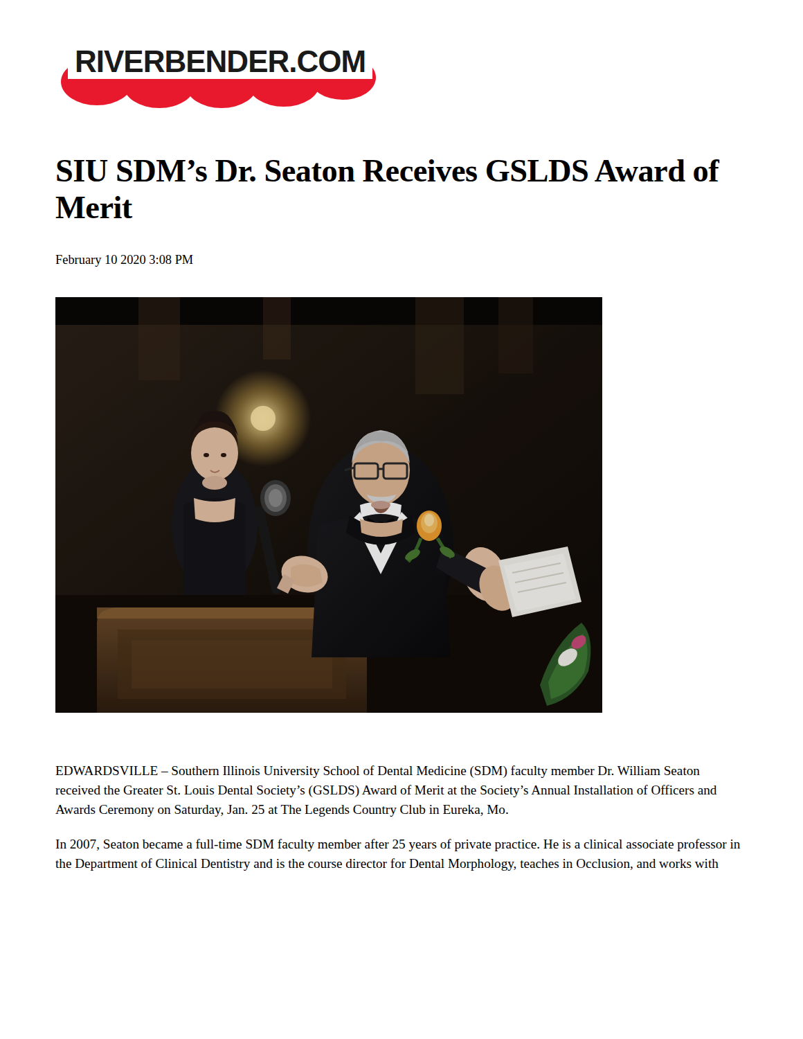RIVERBENDER.COM
SIU SDM’s Dr. Seaton Receives GSLDS Award of Merit
February 10 2020 3:08 PM
EDWARDSVILLE – Southern Illinois University School of Dental Medicine (SDM) faculty member Dr. William Seaton received the Greater St. Louis Dental Society’s (GSLDS) Award of Merit at the Society’s Annual Installation of Officers and Awards Ceremony on Saturday, Jan. 25 at The Legends Country Club in Eureka, Mo.
In 2007, Seaton became a full-time SDM faculty member after 25 years of private practice. He is a clinical associate professor in the Department of Clinical Dentistry and is the course director for Dental Morphology, teaches in Occlusion, and works with